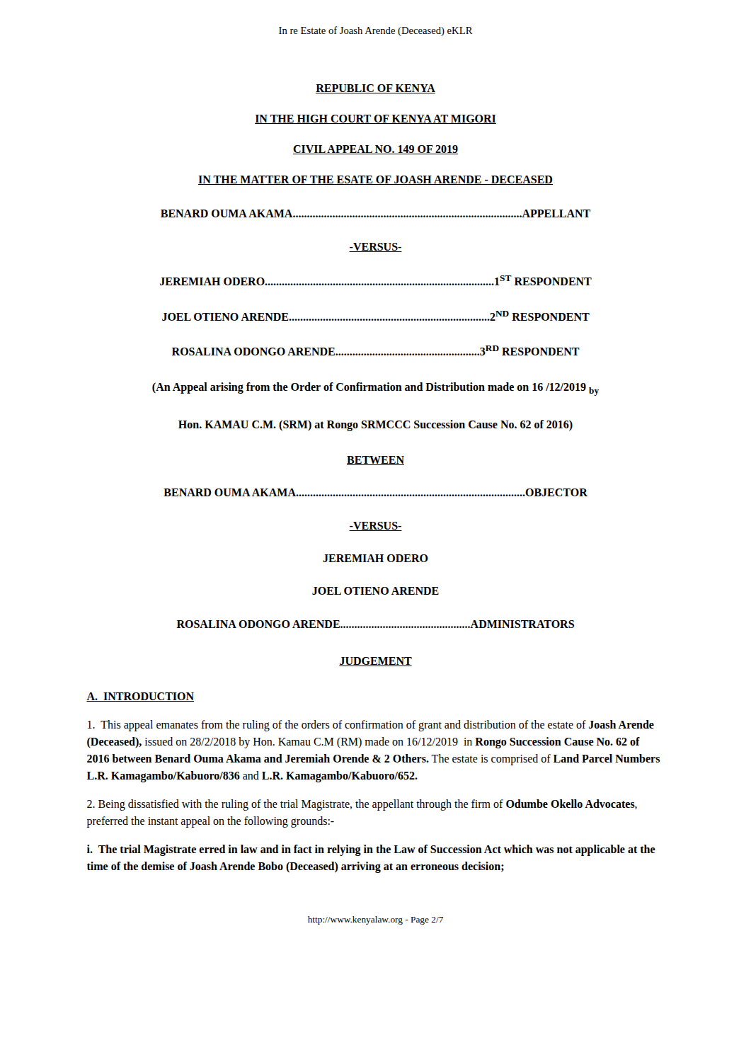In re Estate of Joash Arende (Deceased) eKLR
REPUBLIC OF KENYA
IN THE HIGH COURT OF KENYA AT MIGORI
CIVIL APPEAL NO. 149 OF 2019
IN THE MATTER OF THE ESATE OF JOASH ARENDE - DECEASED
BENARD OUMA AKAMA................................................................................. APPELLANT
-VERSUS-
JEREMIAH ODERO................................................................................. 1ST RESPONDENT
JOEL OTIENO ARENDE....................................................................... 2ND RESPONDENT
ROSALINA ODONGO ARENDE................................................... 3RD RESPONDENT
(An Appeal arising from the Order of Confirmation and Distribution made on 16 /12/2019 by
Hon. KAMAU C.M. (SRM) at Rongo SRMCCC Succession Cause No. 62 of 2016)
BETWEEN
BENARD OUMA AKAMA................................................................................. OBJECTOR
-VERSUS-
JEREMIAH ODERO
JOEL OTIENO ARENDE
ROSALINA ODONGO ARENDE.............................................. ADMINISTRATORS
JUDGEMENT
A. INTRODUCTION
1. This appeal emanates from the ruling of the orders of confirmation of grant and distribution of the estate of Joash Arende (Deceased), issued on 28/2/2018 by Hon. Kamau C.M (RM) made on 16/12/2019 in Rongo Succession Cause No. 62 of 2016 between Benard Ouma Akama and Jeremiah Orende & 2 Others. The estate is comprised of Land Parcel Numbers L.R. Kamagambo/Kabuoro/836 and L.R. Kamagambo/Kabuoro/652.
2. Being dissatisfied with the ruling of the trial Magistrate, the appellant through the firm of Odumbe Okello Advocates, preferred the instant appeal on the following grounds:-
i. The trial Magistrate erred in law and in fact in relying in the Law of Succession Act which was not applicable at the time of the demise of Joash Arende Bobo (Deceased) arriving at an erroneous decision;
http://www.kenyalaw.org - Page 2/7